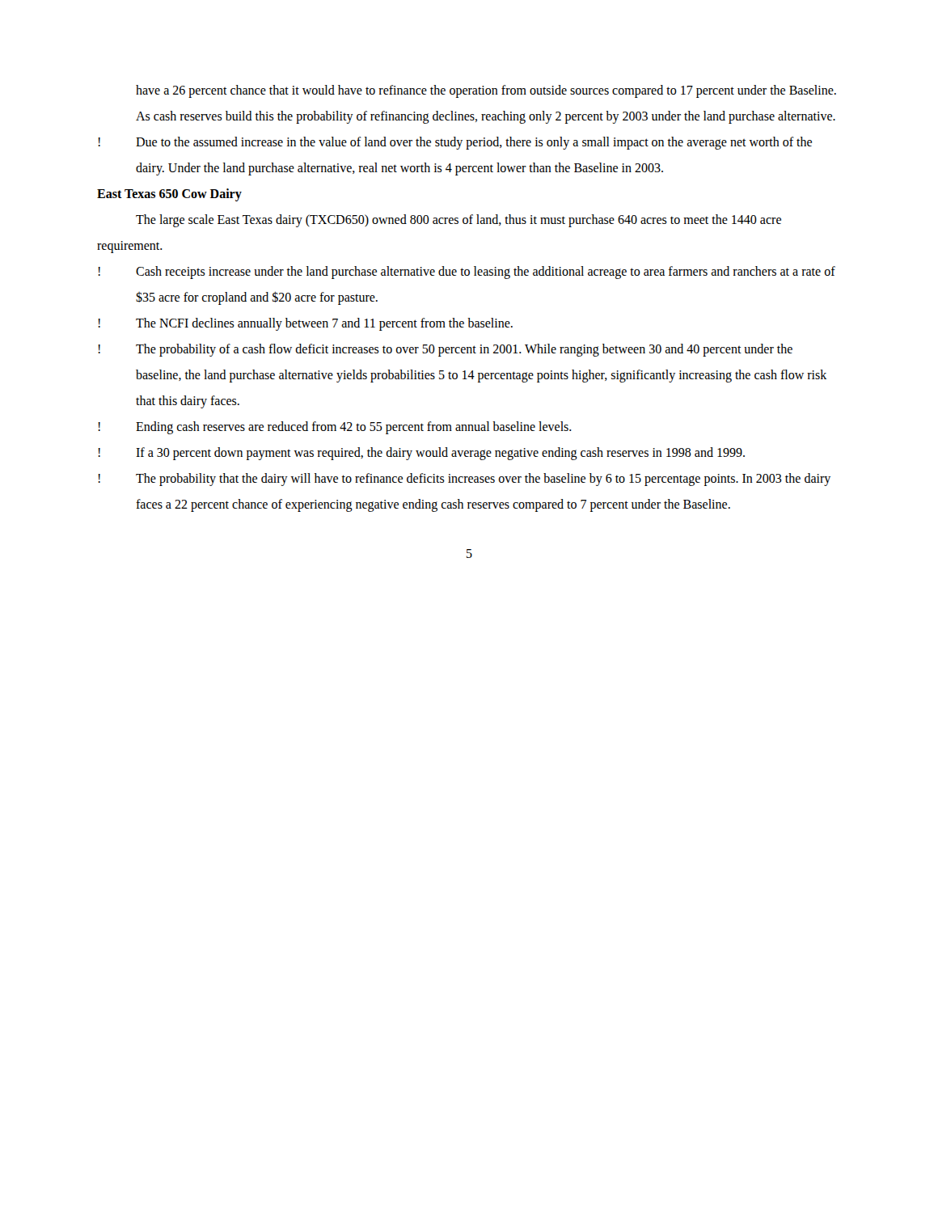have a 26 percent chance that it would have to refinance the operation from outside sources compared to 17 percent under the Baseline. As cash reserves build this the probability of refinancing declines, reaching only 2 percent by 2003 under the land purchase alternative.
!
Due to the assumed increase in the value of land over the study period, there is only a small impact on the average net worth of the dairy. Under the land purchase alternative, real net worth is 4 percent lower than the Baseline in 2003.
East Texas 650 Cow Dairy
The large scale East Texas dairy (TXCD650) owned 800 acres of land, thus it must purchase 640 acres to meet the 1440 acre requirement.
!
Cash receipts increase under the land purchase alternative due to leasing the additional acreage to area farmers and ranchers at a rate of $35 acre for cropland and $20 acre for pasture.
!
The NCFI declines annually between 7 and 11 percent from the baseline.
!
The probability of a cash flow deficit increases to over 50 percent in 2001. While ranging between 30 and 40 percent under the baseline, the land purchase alternative yields probabilities 5 to 14 percentage points higher, significantly increasing the cash flow risk that this dairy faces.
!
Ending cash reserves are reduced from 42 to 55 percent from annual baseline levels.
!
If a 30 percent down payment was required, the dairy would average negative ending cash reserves in 1998 and 1999.
!
The probability that the dairy will have to refinance deficits increases over the baseline by 6 to 15 percentage points. In 2003 the dairy faces a 22 percent chance of experiencing negative ending cash reserves compared to 7 percent under the Baseline.
5